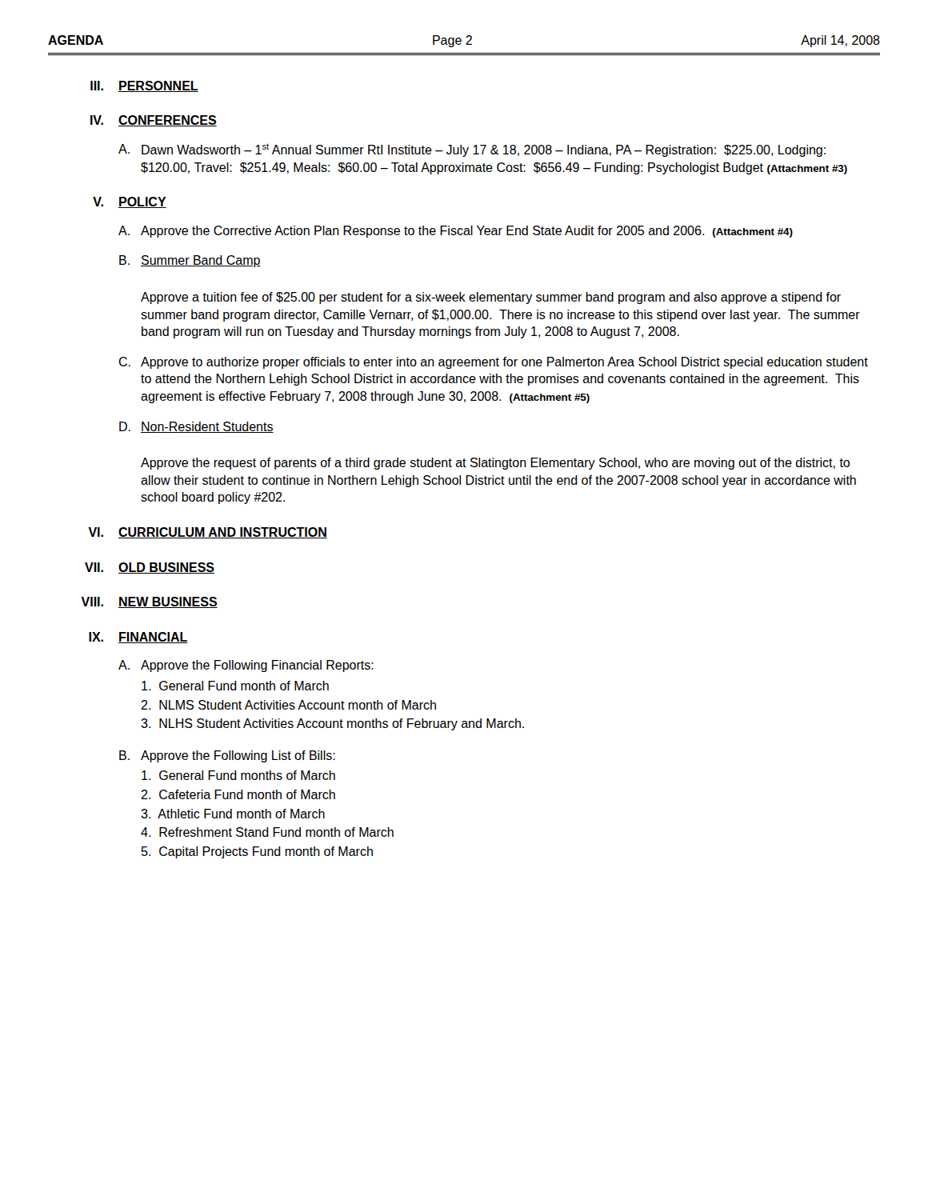AGENDA Page 2 April 14, 2008
III. PERSONNEL
IV. CONFERENCES
A. Dawn Wadsworth – 1st Annual Summer RtI Institute – July 17 & 18, 2008 – Indiana, PA – Registration: $225.00, Lodging: $120.00, Travel: $251.49, Meals: $60.00 – Total Approximate Cost: $656.49 – Funding: Psychologist Budget (Attachment #3)
V. POLICY
A. Approve the Corrective Action Plan Response to the Fiscal Year End State Audit for 2005 and 2006. (Attachment #4)
B.
Summer Band Camp
Approve a tuition fee of $25.00 per student for a six-week elementary summer band program and also approve a stipend for summer band program director, Camille Vernarr, of $1,000.00. There is no increase to this stipend over last year. The summer band program will run on Tuesday and Thursday mornings from July 1, 2008 to August 7, 2008.
C. Approve to authorize proper officials to enter into an agreement for one Palmerton Area School District special education student to attend the Northern Lehigh School District in accordance with the promises and covenants contained in the agreement. This agreement is effective February 7, 2008 through June 30, 2008. (Attachment #5)
D.
Non-Resident Students
Approve the request of parents of a third grade student at Slatington Elementary School, who are moving out of the district, to allow their student to continue in Northern Lehigh School District until the end of the 2007-2008 school year in accordance with school board policy #202.
VI. CURRICULUM AND INSTRUCTION
VII. OLD BUSINESS
VIII. NEW BUSINESS
IX. FINANCIAL
A. Approve the Following Financial Reports:
1. General Fund month of March
2. NLMS Student Activities Account month of March
3. NLHS Student Activities Account months of February and March.
B. Approve the Following List of Bills:
1. General Fund months of March
2. Cafeteria Fund month of March
3. Athletic Fund month of March
4. Refreshment Stand Fund month of March
5. Capital Projects Fund month of March